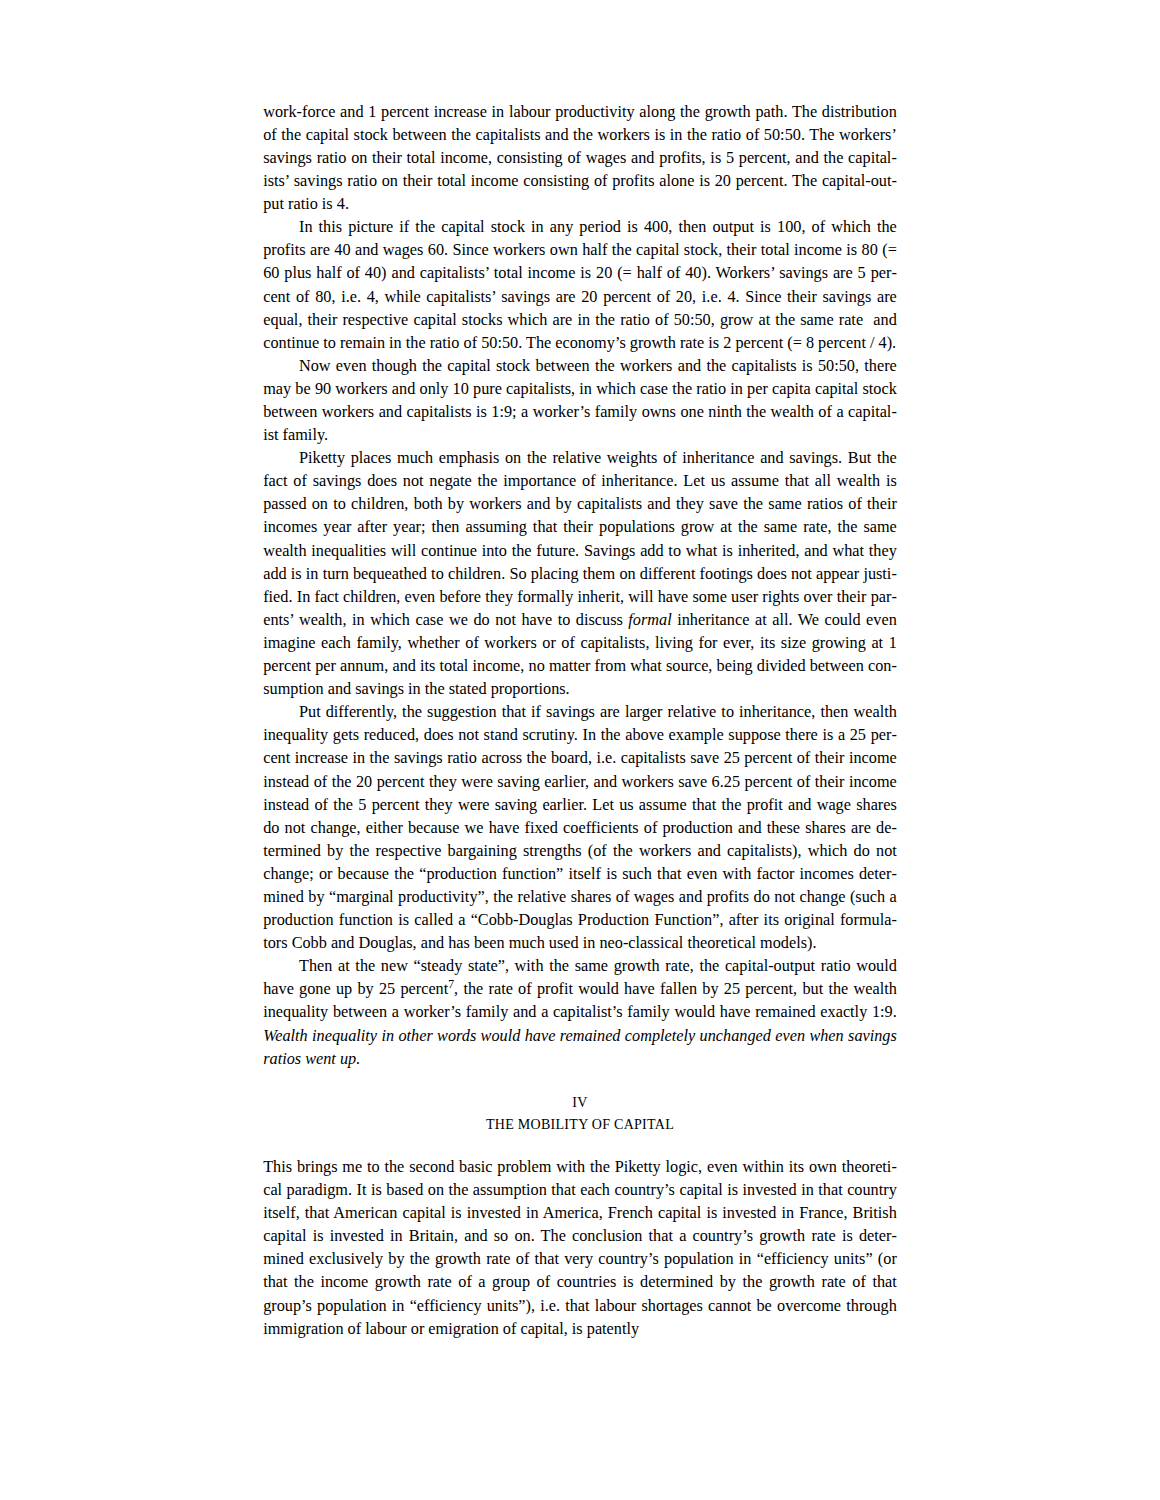work-force and 1 percent increase in labour productivity along the growth path. The distribution of the capital stock between the capitalists and the workers is in the ratio of 50:50. The workers’ savings ratio on their total income, consisting of wages and profits, is 5 percent, and the capitalists’ savings ratio on their total income consisting of profits alone is 20 percent. The capital-output ratio is 4.
In this picture if the capital stock in any period is 400, then output is 100, of which the profits are 40 and wages 60. Since workers own half the capital stock, their total income is 80 (= 60 plus half of 40) and capitalists’ total income is 20 (= half of 40). Workers’ savings are 5 percent of 80, i.e. 4, while capitalists’ savings are 20 percent of 20, i.e. 4. Since their savings are equal, their respective capital stocks which are in the ratio of 50:50, grow at the same rate and continue to remain in the ratio of 50:50. The economy’s growth rate is 2 percent (= 8 percent / 4).
Now even though the capital stock between the workers and the capitalists is 50:50, there may be 90 workers and only 10 pure capitalists, in which case the ratio in per capita capital stock between workers and capitalists is 1:9; a worker’s family owns one ninth the wealth of a capitalist family.
Piketty places much emphasis on the relative weights of inheritance and savings. But the fact of savings does not negate the importance of inheritance. Let us assume that all wealth is passed on to children, both by workers and by capitalists and they save the same ratios of their incomes year after year; then assuming that their populations grow at the same rate, the same wealth inequalities will continue into the future. Savings add to what is inherited, and what they add is in turn bequeathed to children. So placing them on different footings does not appear justified. In fact children, even before they formally inherit, will have some user rights over their parents’ wealth, in which case we do not have to discuss formal inheritance at all. We could even imagine each family, whether of workers or of capitalists, living for ever, its size growing at 1 percent per annum, and its total income, no matter from what source, being divided between consumption and savings in the stated proportions.
Put differently, the suggestion that if savings are larger relative to inheritance, then wealth inequality gets reduced, does not stand scrutiny. In the above example suppose there is a 25 percent increase in the savings ratio across the board, i.e. capitalists save 25 percent of their income instead of the 20 percent they were saving earlier, and workers save 6.25 percent of their income instead of the 5 percent they were saving earlier. Let us assume that the profit and wage shares do not change, either because we have fixed coefficients of production and these shares are determined by the respective bargaining strengths (of the workers and capitalists), which do not change; or because the “production function” itself is such that even with factor incomes determined by “marginal productivity”, the relative shares of wages and profits do not change (such a production function is called a “Cobb-Douglas Production Function”, after its original formulators Cobb and Douglas, and has been much used in neo-classical theoretical models).
Then at the new “steady state”, with the same growth rate, the capital-output ratio would have gone up by 25 percent7, the rate of profit would have fallen by 25 percent, but the wealth inequality between a worker’s family and a capitalist’s family would have remained exactly 1:9. Wealth inequality in other words would have remained completely unchanged even when savings ratios went up.
IV
THE MOBILITY OF CAPITAL
This brings me to the second basic problem with the Piketty logic, even within its own theoretical paradigm. It is based on the assumption that each country’s capital is invested in that country itself, that American capital is invested in America, French capital is invested in France, British capital is invested in Britain, and so on. The conclusion that a country’s growth rate is determined exclusively by the growth rate of that very country’s population in “efficiency units” (or that the income growth rate of a group of countries is determined by the growth rate of that group’s population in “efficiency units”), i.e. that labour shortages cannot be overcome through immigration of labour or emigration of capital, is patently